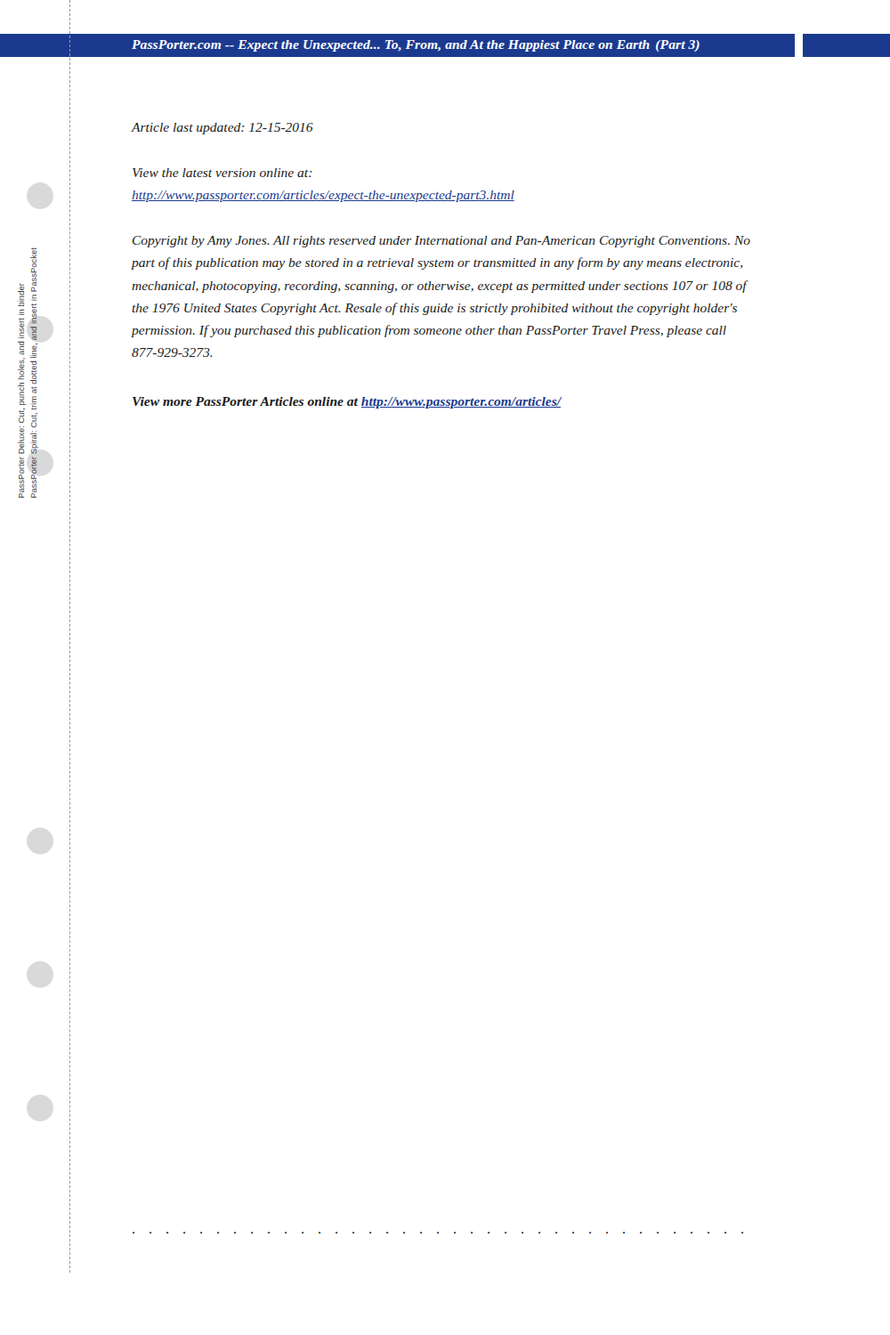PassPorter.com -- Expect the Unexpected... To, From, and At the Happiest Place on Earth(Part 3)
PassPorter Deluxe: Cut, punch holes, and insert in binder
PassPorter Spiral: Cut, trim at dotted line, and insert in PassPocket
Article last updated: 12-15-2016
View the latest version online at:
http://www.passporter.com/articles/expect-the-unexpected-part3.html
Copyright by Amy Jones. All rights reserved under International and Pan-American Copyright Conventions. No part of this publication may be stored in a retrieval system or transmitted in any form by any means electronic, mechanical, photocopying, recording, scanning, or otherwise, except as permitted under sections 107 or 108 of the 1976 United States Copyright Act. Resale of this guide is strictly prohibited without the copyright holder's permission. If you purchased this publication from someone other than PassPorter Travel Press, please call 877-929-3273.
View more PassPorter Articles online at http://www.passporter.com/articles/
. . . . . . . . . . . . . . . . . . . . . . . . . . . . . . . . . . . . . . . . . . . . . . . . . . . . . . . . . . . . . . . . . . . .